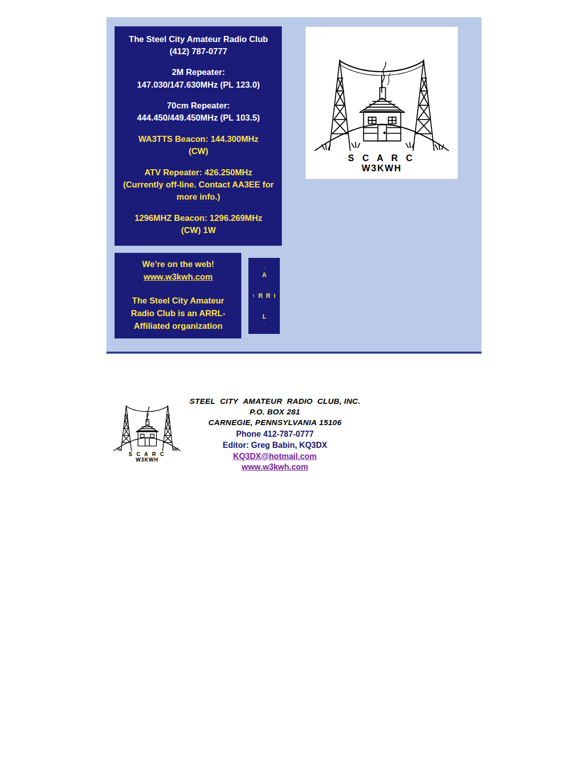The Steel City Amateur Radio Club
(412) 787-0777
2M Repeater:
147.030/147.630MHz (PL 123.0)
70cm Repeater:
444.450/449.450MHz (PL 103.5)
WA3TTS Beacon: 144.300MHz
(CW)
ATV Repeater: 426.250MHz
(Currently off-line. Contact AA3EE for more info.)
1296MHZ Beacon: 1296.269MHz
(CW) 1W
We’re on the web!
www.w3kwh.com
The Steel City Amateur Radio Club is an ARRL-Affiliated organization
A R R L
S C A R C W3KWH
S C A R C W3KWH
STEEL CITY AMATEUR RADIO CLUB, INC.
P.O. BOX 281
CARNEGIE, PENNSYLVANIA 15106
Phone 412-787-0777
Editor: Greg Babin, KQ3DX
KQ3DX@hotmail.com
www.w3kwh.com